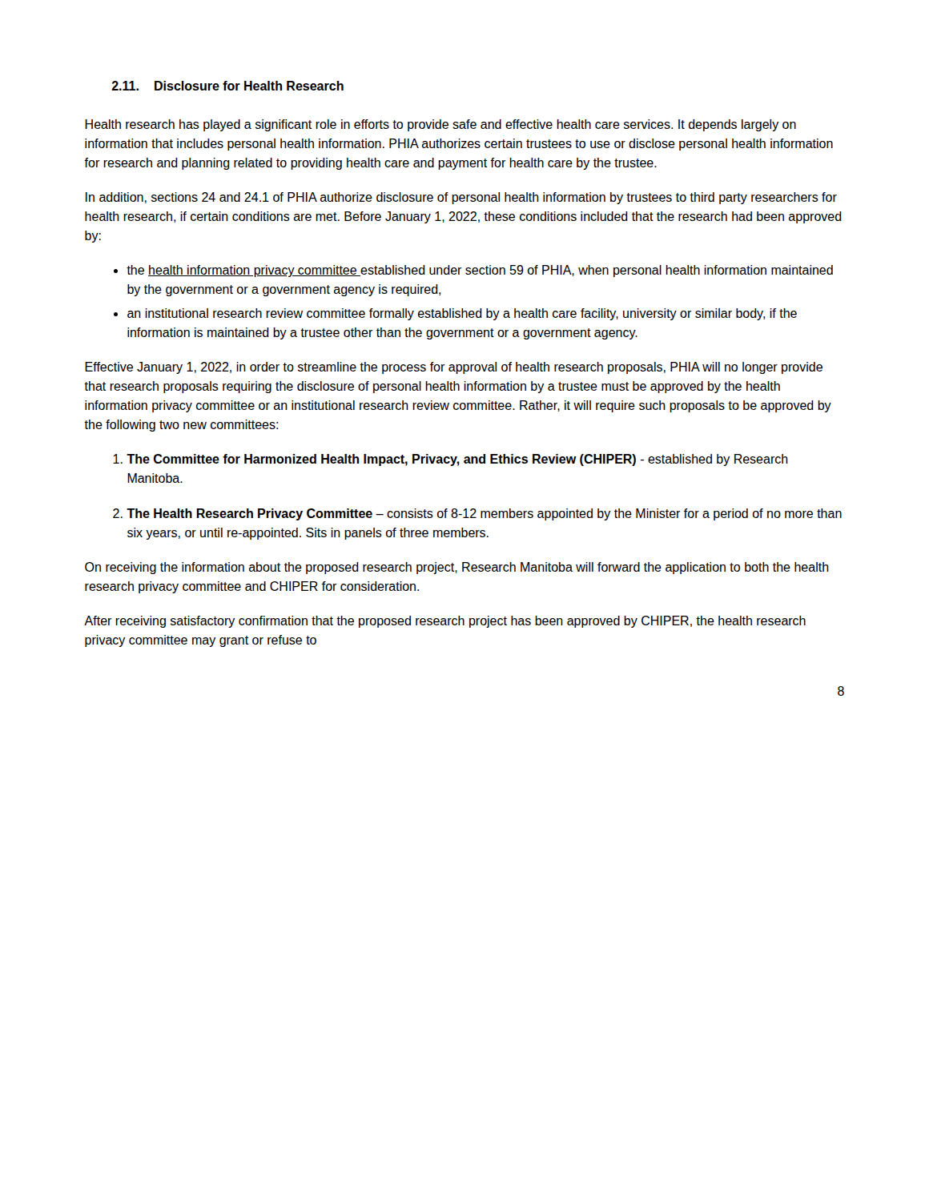2.11. Disclosure for Health Research
Health research has played a significant role in efforts to provide safe and effective health care services. It depends largely on information that includes personal health information. PHIA authorizes certain trustees to use or disclose personal health information for research and planning related to providing health care and payment for health care by the trustee.
In addition, sections 24 and 24.1 of PHIA authorize disclosure of personal health information by trustees to third party researchers for health research, if certain conditions are met. Before January 1, 2022, these conditions included that the research had been approved by:
the health information privacy committee established under section 59 of PHIA, when personal health information maintained by the government or a government agency is required,
an institutional research review committee formally established by a health care facility, university or similar body, if the information is maintained by a trustee other than the government or a government agency.
Effective January 1, 2022, in order to streamline the process for approval of health research proposals, PHIA will no longer provide that research proposals requiring the disclosure of personal health information by a trustee must be approved by the health information privacy committee or an institutional research review committee. Rather, it will require such proposals to be approved by the following two new committees:
The Committee for Harmonized Health Impact, Privacy, and Ethics Review (CHIPER) - established by Research Manitoba.
The Health Research Privacy Committee – consists of 8-12 members appointed by the Minister for a period of no more than six years, or until re-appointed. Sits in panels of three members.
On receiving the information about the proposed research project, Research Manitoba will forward the application to both the health research privacy committee and CHIPER for consideration.
After receiving satisfactory confirmation that the proposed research project has been approved by CHIPER, the health research privacy committee may grant or refuse to
8